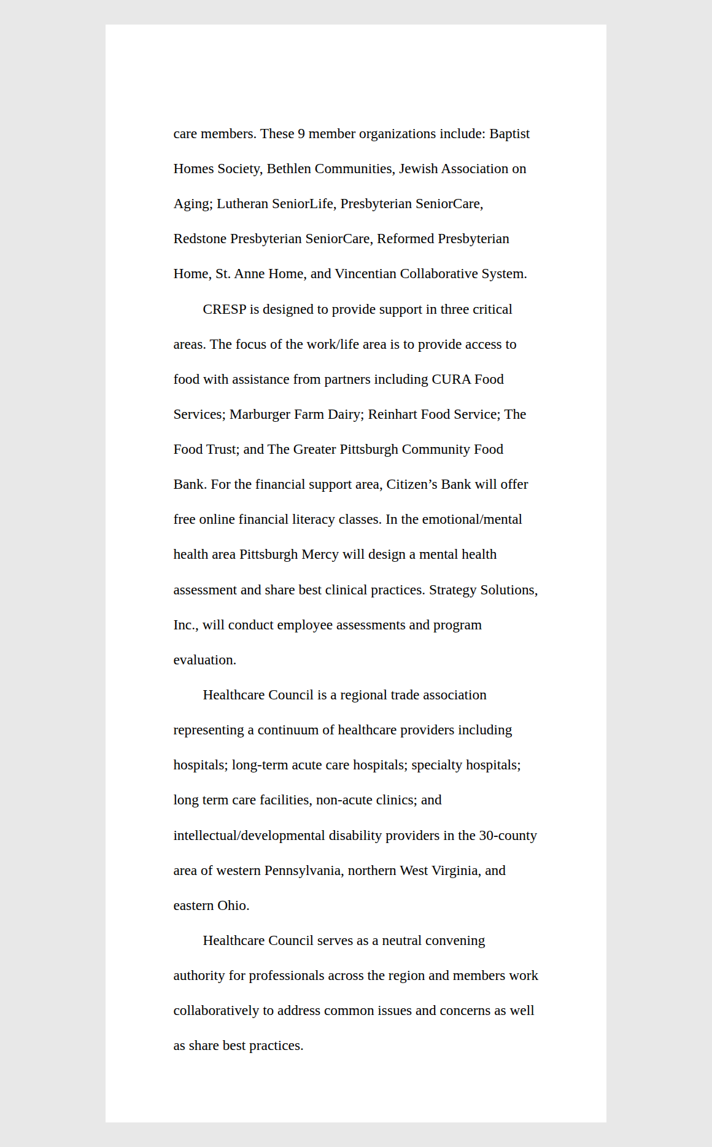care members. These 9 member organizations include: Baptist Homes Society, Bethlen Communities, Jewish Association on Aging; Lutheran SeniorLife, Presbyterian SeniorCare, Redstone Presbyterian SeniorCare, Reformed Presbyterian Home, St. Anne Home, and Vincentian Collaborative System.
CRESP is designed to provide support in three critical areas. The focus of the work/life area is to provide access to food with assistance from partners including CURA Food Services; Marburger Farm Dairy; Reinhart Food Service; The Food Trust; and The Greater Pittsburgh Community Food Bank. For the financial support area, Citizen’s Bank will offer free online financial literacy classes. In the emotional/mental health area Pittsburgh Mercy will design a mental health assessment and share best clinical practices. Strategy Solutions, Inc., will conduct employee assessments and program evaluation.
Healthcare Council is a regional trade association representing a continuum of healthcare providers including hospitals; long-term acute care hospitals; specialty hospitals; long term care facilities, non-acute clinics; and intellectual/developmental disability providers in the 30-county area of western Pennsylvania, northern West Virginia, and eastern Ohio.
Healthcare Council serves as a neutral convening authority for professionals across the region and members work collaboratively to address common issues and concerns as well as share best practices.